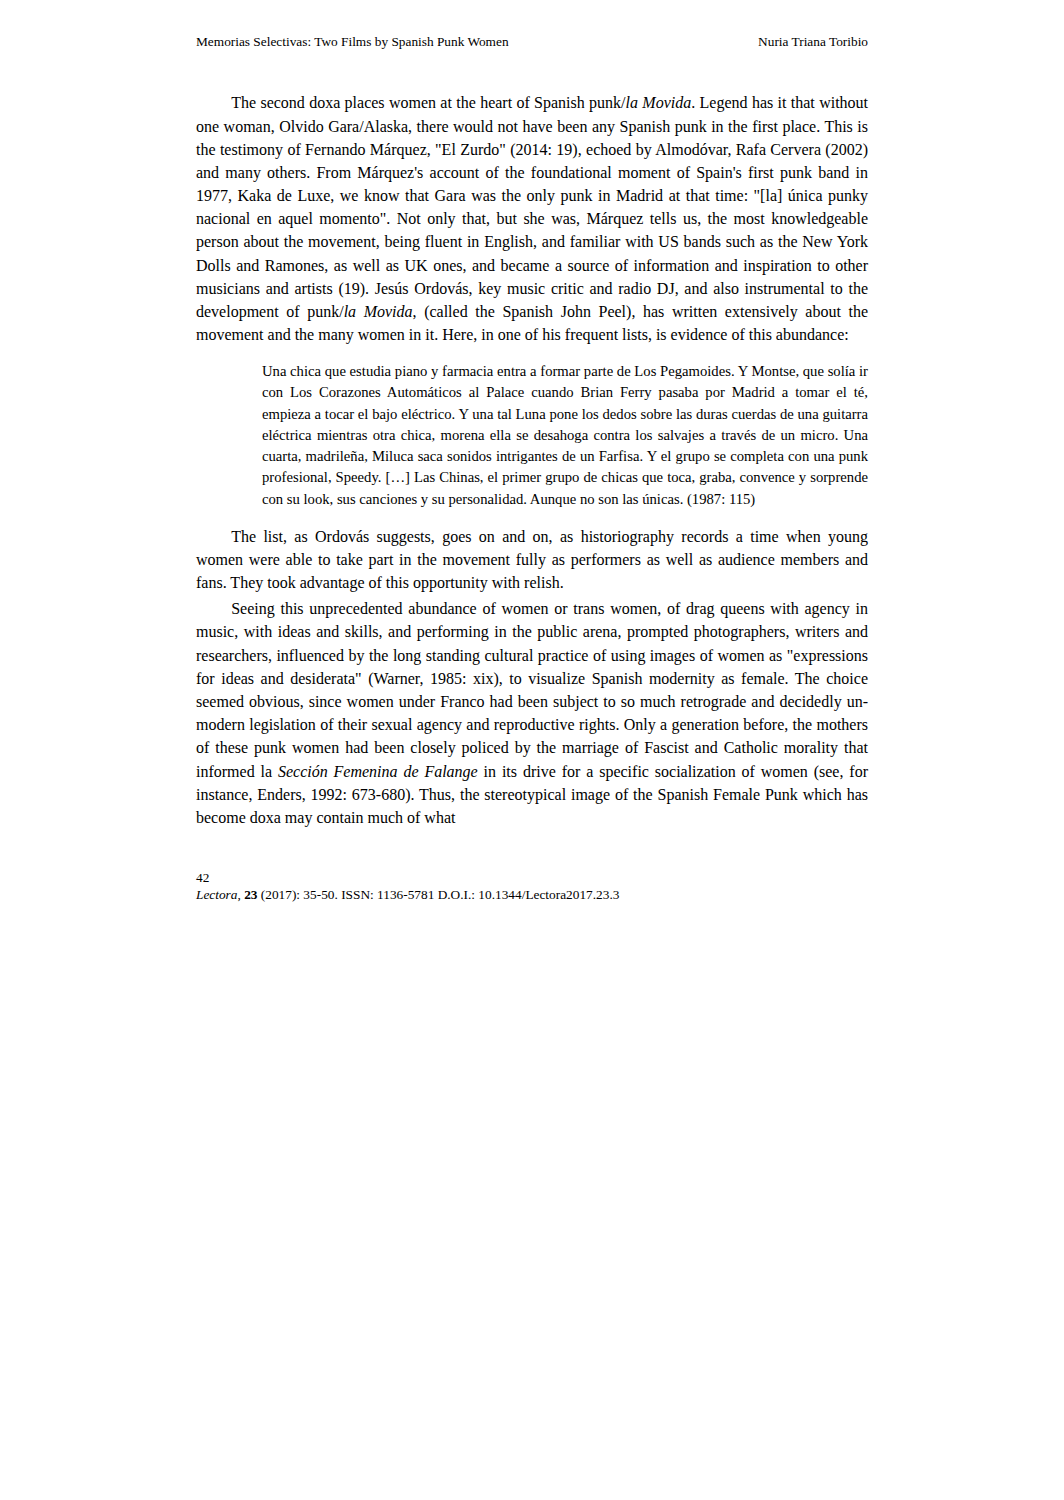Memorias Selectivas: Two Films by Spanish Punk Women Nuria Triana Toribio
The second doxa places women at the heart of Spanish punk/la Movida. Legend has it that without one woman, Olvido Gara/Alaska, there would not have been any Spanish punk in the first place. This is the testimony of Fernando Márquez, "El Zurdo" (2014: 19), echoed by Almodóvar, Rafa Cervera (2002) and many others. From Márquez's account of the foundational moment of Spain's first punk band in 1977, Kaka de Luxe, we know that Gara was the only punk in Madrid at that time: "[la] única punky nacional en aquel momento". Not only that, but she was, Márquez tells us, the most knowledgeable person about the movement, being fluent in English, and familiar with US bands such as the New York Dolls and Ramones, as well as UK ones, and became a source of information and inspiration to other musicians and artists (19). Jesús Ordovás, key music critic and radio DJ, and also instrumental to the development of punk/la Movida, (called the Spanish John Peel), has written extensively about the movement and the many women in it. Here, in one of his frequent lists, is evidence of this abundance:
Una chica que estudia piano y farmacia entra a formar parte de Los Pegamoides. Y Montse, que solía ir con Los Corazones Automáticos al Palace cuando Brian Ferry pasaba por Madrid a tomar el té, empieza a tocar el bajo eléctrico. Y una tal Luna pone los dedos sobre las duras cuerdas de una guitarra eléctrica mientras otra chica, morena ella se desahoga contra los salvajes a través de un micro. Una cuarta, madrileña, Miluca saca sonidos intrigantes de un Farfisa. Y el grupo se completa con una punk profesional, Speedy. […] Las Chinas, el primer grupo de chicas que toca, graba, convence y sorprende con su look, sus canciones y su personalidad. Aunque no son las únicas. (1987: 115)
The list, as Ordovás suggests, goes on and on, as historiography records a time when young women were able to take part in the movement fully as performers as well as audience members and fans. They took advantage of this opportunity with relish.
Seeing this unprecedented abundance of women or trans women, of drag queens with agency in music, with ideas and skills, and performing in the public arena, prompted photographers, writers and researchers, influenced by the long standing cultural practice of using images of women as "expressions for ideas and desiderata" (Warner, 1985: xix), to visualize Spanish modernity as female. The choice seemed obvious, since women under Franco had been subject to so much retrograde and decidedly un-modern legislation of their sexual agency and reproductive rights. Only a generation before, the mothers of these punk women had been closely policed by the marriage of Fascist and Catholic morality that informed la Sección Femenina de Falange in its drive for a specific socialization of women (see, for instance, Enders, 1992: 673-680). Thus, the stereotypical image of the Spanish Female Punk which has become doxa may contain much of what
42 Lectora, 23 (2017): 35-50. ISSN: 1136-5781 D.O.I.: 10.1344/Lectora2017.23.3